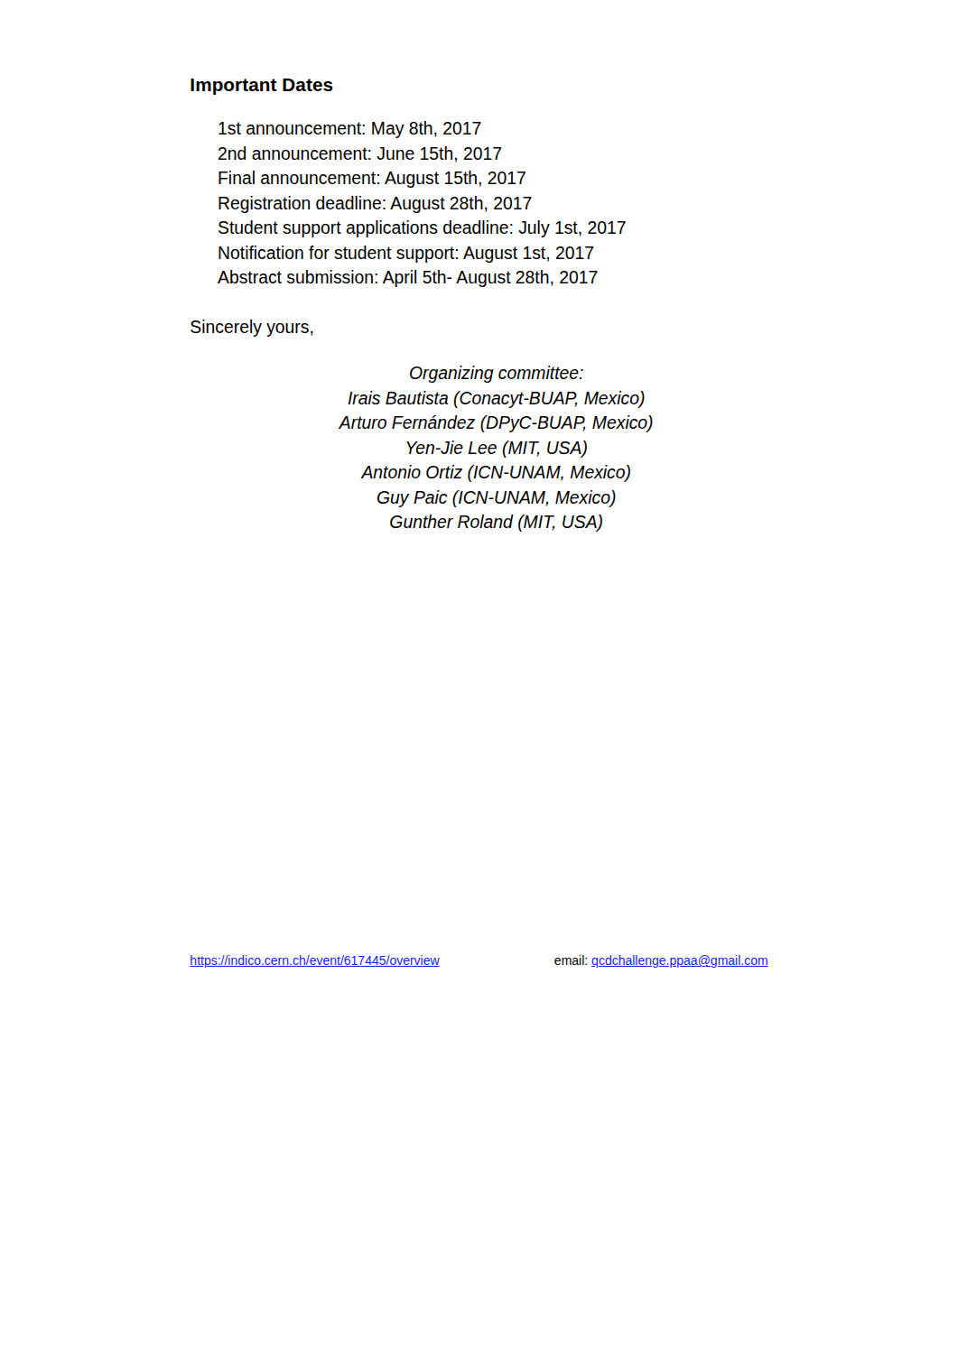Important Dates
1st announcement: May 8th, 2017
2nd announcement: June 15th, 2017
Final announcement: August 15th, 2017
Registration deadline: August 28th, 2017
Student support applications deadline: July 1st, 2017
Notification for student support: August 1st, 2017
Abstract submission: April 5th- August 28th, 2017
Sincerely yours,
Organizing committee:
Irais Bautista (Conacyt-BUAP, Mexico)
Arturo Fernández (DPyC-BUAP, Mexico)
Yen-Jie Lee (MIT, USA)
Antonio Ortiz (ICN-UNAM, Mexico)
Guy Paic (ICN-UNAM, Mexico)
Gunther Roland (MIT, USA)
https://indico.cern.ch/event/617445/overview email: qcdchallenge.ppaa@gmail.com